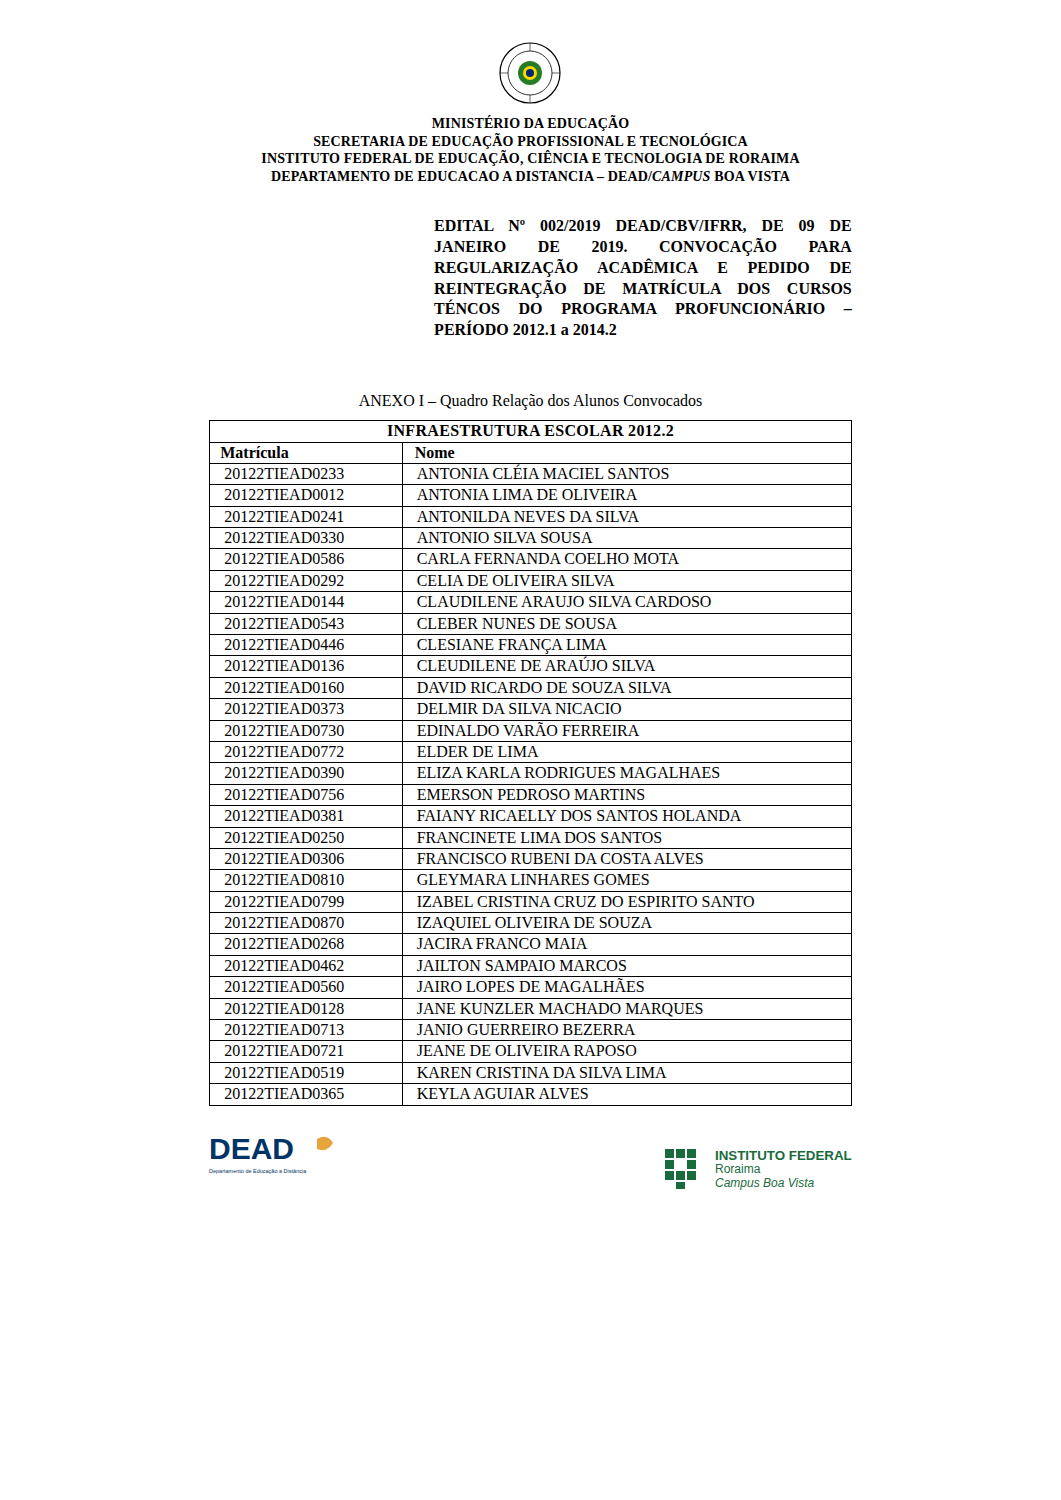MINISTÉRIO DA EDUCAÇÃO
SECRETARIA DE EDUCAÇÃO PROFISSIONAL E TECNOLÓGICA
INSTITUTO FEDERAL DE EDUCAÇÃO, CIÊNCIA E TECNOLOGIA DE RORAIMA
DEPARTAMENTO DE EDUCACAO A DISTANCIA – DEAD/CAMPUS BOA VISTA
EDITAL Nº 002/2019 DEAD/CBV/IFRR, DE 09 DE JANEIRO DE 2019. CONVOCAÇÃO PARA REGULARIZAÇÃO ACADÊMICA E PEDIDO DE REINTEGRAÇÃO DE MATRÍCULA DOS CURSOS TÉNCOS DO PROGRAMA PROFUNCIONÁRIO – PERÍODO 2012.1 a 2014.2
ANEXO I – Quadro Relação dos Alunos Convocados
| INFRAESTRUTURA ESCOLAR 2012.2 |
| --- |
| Matrícula | Nome |
| 20122TIEAD0233 | ANTONIA CLÉIA MACIEL SANTOS |
| 20122TIEAD0012 | ANTONIA LIMA DE OLIVEIRA |
| 20122TIEAD0241 | ANTONILDA NEVES DA SILVA |
| 20122TIEAD0330 | ANTONIO SILVA SOUSA |
| 20122TIEAD0586 | CARLA FERNANDA COELHO MOTA |
| 20122TIEAD0292 | CELIA DE OLIVEIRA SILVA |
| 20122TIEAD0144 | CLAUDILENE ARAUJO SILVA CARDOSO |
| 20122TIEAD0543 | CLEBER NUNES DE SOUSA |
| 20122TIEAD0446 | CLESIANE FRANÇA LIMA |
| 20122TIEAD0136 | CLEUDILENE DE ARAÚJO SILVA |
| 20122TIEAD0160 | DAVID RICARDO DE SOUZA SILVA |
| 20122TIEAD0373 | DELMIR DA SILVA NICACIO |
| 20122TIEAD0730 | EDINALDO VARÃO FERREIRA |
| 20122TIEAD0772 | ELDER DE LIMA |
| 20122TIEAD0390 | ELIZA KARLA RODRIGUES MAGALHAES |
| 20122TIEAD0756 | EMERSON PEDROSO MARTINS |
| 20122TIEAD0381 | FAIANY RICAELLY DOS SANTOS HOLANDA |
| 20122TIEAD0250 | FRANCINETE LIMA DOS SANTOS |
| 20122TIEAD0306 | FRANCISCO RUBENI DA COSTA ALVES |
| 20122TIEAD0810 | GLEYMARA LINHARES GOMES |
| 20122TIEAD0799 | IZABEL CRISTINA CRUZ DO ESPIRITO SANTO |
| 20122TIEAD0870 | IZAQUIEL OLIVEIRA DE SOUZA |
| 20122TIEAD0268 | JACIRA FRANCO MAIA |
| 20122TIEAD0462 | JAILTON SAMPAIO MARCOS |
| 20122TIEAD0560 | JAIRO LOPES DE MAGALHÃES |
| 20122TIEAD0128 | JANE KUNZLER MACHADO MARQUES |
| 20122TIEAD0713 | JANIO GUERREIRO BEZERRA |
| 20122TIEAD0721 | JEANE DE OLIVEIRA RAPOSO |
| 20122TIEAD0519 | KAREN CRISTINA DA SILVA LIMA |
| 20122TIEAD0365 | KEYLA AGUIAR ALVES |
INSTITUTO FEDERAL
Roraima
Campus Boa Vista